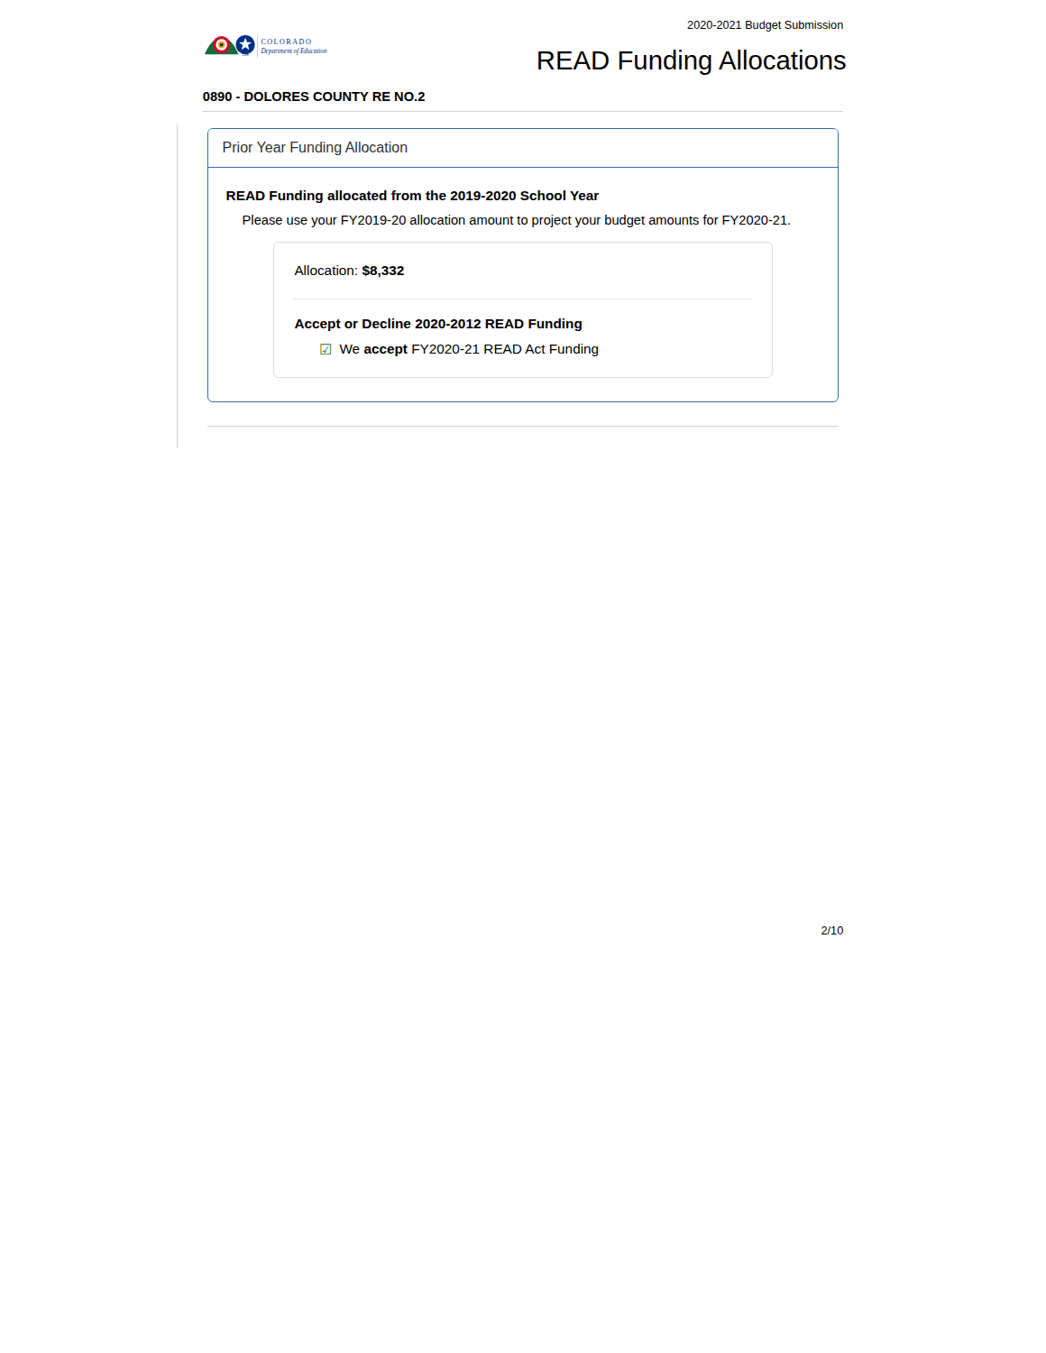2020-2021 Budget Submission
READ Funding Allocations
0890 - DOLORES COUNTY RE NO.2
Prior Year Funding Allocation
READ Funding allocated from the 2019-2020 School Year
Please use your FY2019-20 allocation amount to project your budget amounts for FY2020-21.
Allocation: $8,332
Accept or Decline 2020-2012 READ Funding
☑ We accept FY2020-21 READ Act Funding
2/10